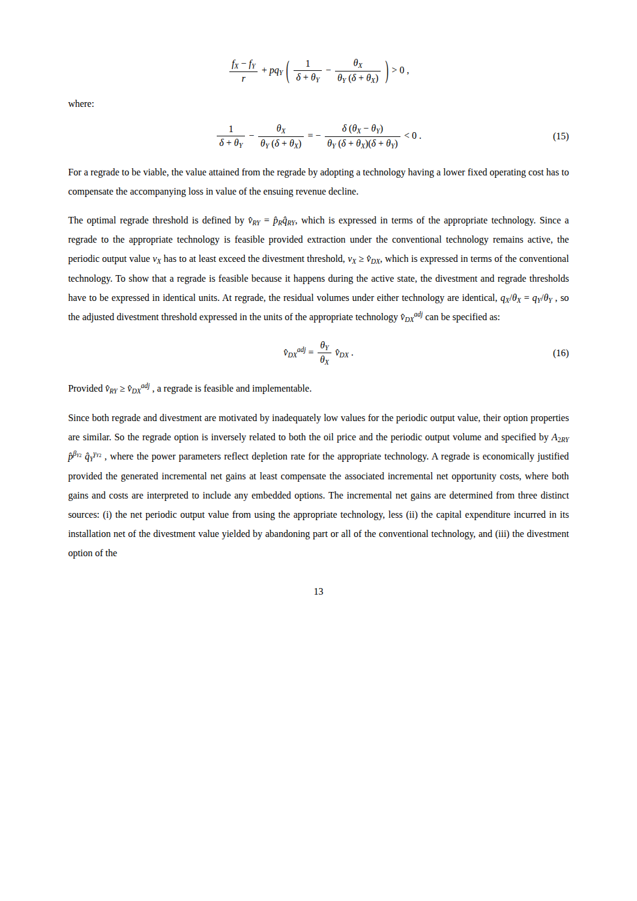fX − fY r + pqY ( 1 δ + θY − θX θY (δ + θX) ) > 0 ,
where:
1 δ + θY − θX θY (δ + θX) = − δ (θX − θY) θY (δ + θX)(δ + θY) < 0 . (15)
For a regrade to be viable, the value attained from the regrade by adopting a technology having a lower fixed operating cost has to compensate the accompanying loss in value of the ensuing revenue decline.
The optimal regrade threshold is defined by v̂RY = p̂R q̂RY, which is expressed in terms of the appropriate technology. Since a regrade to the appropriate technology is feasible provided extraction under the conventional technology remains active, the periodic output value vX has to at least exceed the divestment threshold, vX ≥ v̂DX, which is expressed in terms of the conventional technology. To show that a regrade is feasible because it happens during the active state, the divestment and regrade thresholds have to be expressed in identical units. At regrade, the residual volumes under either technology are identical, qX/θX = qY/θY , so the adjusted divestment threshold expressed in the units of the appropriate technology v̂DXadj can be specified as:
v̂DXadj = θY θX v̂DX . (16)
Provided v̂RY ≥ v̂DXadj , a regrade is feasible and implementable.
Since both regrade and divestment are motivated by inadequately low values for the periodic output value, their option properties are similar. So the regrade option is inversely related to both the oil price and the periodic output volume and specified by A2RY p̂βY2 q̂YγY2 , where the power parameters reflect depletion rate for the appropriate technology. A regrade is economically justified provided the generated incremental net gains at least compensate the associated incremental net opportunity costs, where both gains and costs are interpreted to include any embedded options. The incremental net gains are determined from three distinct sources: (i) the net periodic output value from using the appropriate technology, less (ii) the capital expenditure incurred in its installation net of the divestment value yielded by abandoning part or all of the conventional technology, and (iii) the divestment option of the
13